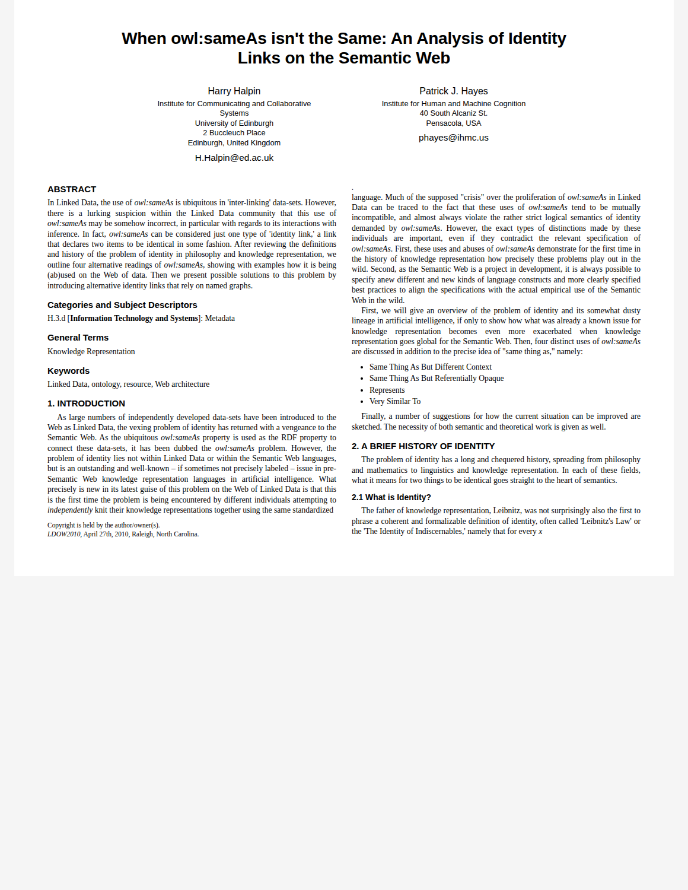When owl:sameAs isn't the Same: An Analysis of Identity
Links on the Semantic Web
Harry Halpin
Institute for Communicating and Collaborative
Systems
University of Edinburgh
2 Buccleuch Place
Edinburgh, United Kingdom
H.Halpin@ed.ac.uk
Patrick J. Hayes
Institute for Human and Machine Cognition
40 South Alcaniz St.
Pensacola, USA
phayes@ihmc.us
ABSTRACT
In Linked Data, the use of owl:sameAs is ubiquitous in 'inter-linking' data-sets. However, there is a lurking suspicion within the Linked Data community that this use of owl:sameAs may be somehow incorrect, in particular with regards to its interactions with inference. In fact, owl:sameAs can be considered just one type of 'identity link,' a link that declares two items to be identical in some fashion. After reviewing the definitions and history of the problem of identity in philosophy and knowledge representation, we outline four alternative readings of owl:sameAs, showing with examples how it is being (ab)used on the Web of data. Then we present possible solutions to this problem by introducing alternative identity links that rely on named graphs.
Categories and Subject Descriptors
H.3.d [Information Technology and Systems]: Metadata
General Terms
Knowledge Representation
Keywords
Linked Data, ontology, resource, Web architecture
1. INTRODUCTION
As large numbers of independently developed data-sets have been introduced to the Web as Linked Data, the vexing problem of identity has returned with a vengeance to the Semantic Web. As the ubiquitous owl:sameAs property is used as the RDF property to connect these data-sets, it has been dubbed the owl:sameAs problem. However, the problem of identity lies not within Linked Data or within the Semantic Web languages, but is an outstanding and well-known – if sometimes not precisely labeled – issue in pre-Semantic Web knowledge representation languages in artificial intelligence. What precisely is new in its latest guise of this problem on the Web of Linked Data is that this is the first time the problem is being encountered by different individuals attempting to independently knit their knowledge representations together using the same standardized
Copyright is held by the author/owner(s).
LDOW2010, April 27th, 2010, Raleigh, North Carolina.
.
language. Much of the supposed "crisis" over the proliferation of owl:sameAs in Linked Data can be traced to the fact that these uses of owl:sameAs tend to be mutually incompatible, and almost always violate the rather strict logical semantics of identity demanded by owl:sameAs. However, the exact types of distinctions made by these individuals are important, even if they contradict the relevant specification of owl:sameAs. First, these uses and abuses of owl:sameAs demonstrate for the first time in the history of knowledge representation how precisely these problems play out in the wild. Second, as the Semantic Web is a project in development, it is always possible to specify anew different and new kinds of language constructs and more clearly specified best practices to align the specifications with the actual empirical use of the Semantic Web in the wild.
First, we will give an overview of the problem of identity and its somewhat dusty lineage in artificial intelligence, if only to show how what was already a known issue for knowledge representation becomes even more exacerbated when knowledge representation goes global for the Semantic Web. Then, four distinct uses of owl:sameAs are discussed in addition to the precise idea of "same thing as," namely:
Same Thing As But Different Context
Same Thing As But Referentially Opaque
Represents
Very Similar To
Finally, a number of suggestions for how the current situation can be improved are sketched. The necessity of both semantic and theoretical work is given as well.
2. A BRIEF HISTORY OF IDENTITY
The problem of identity has a long and chequered history, spreading from philosophy and mathematics to linguistics and knowledge representation. In each of these fields, what it means for two things to be identical goes straight to the heart of semantics.
2.1 What is Identity?
The father of knowledge representation, Leibnitz, was not surprisingly also the first to phrase a coherent and formalizable definition of identity, often called 'Leibnitz's Law' or the 'The Identity of Indiscernables,' namely that for every x